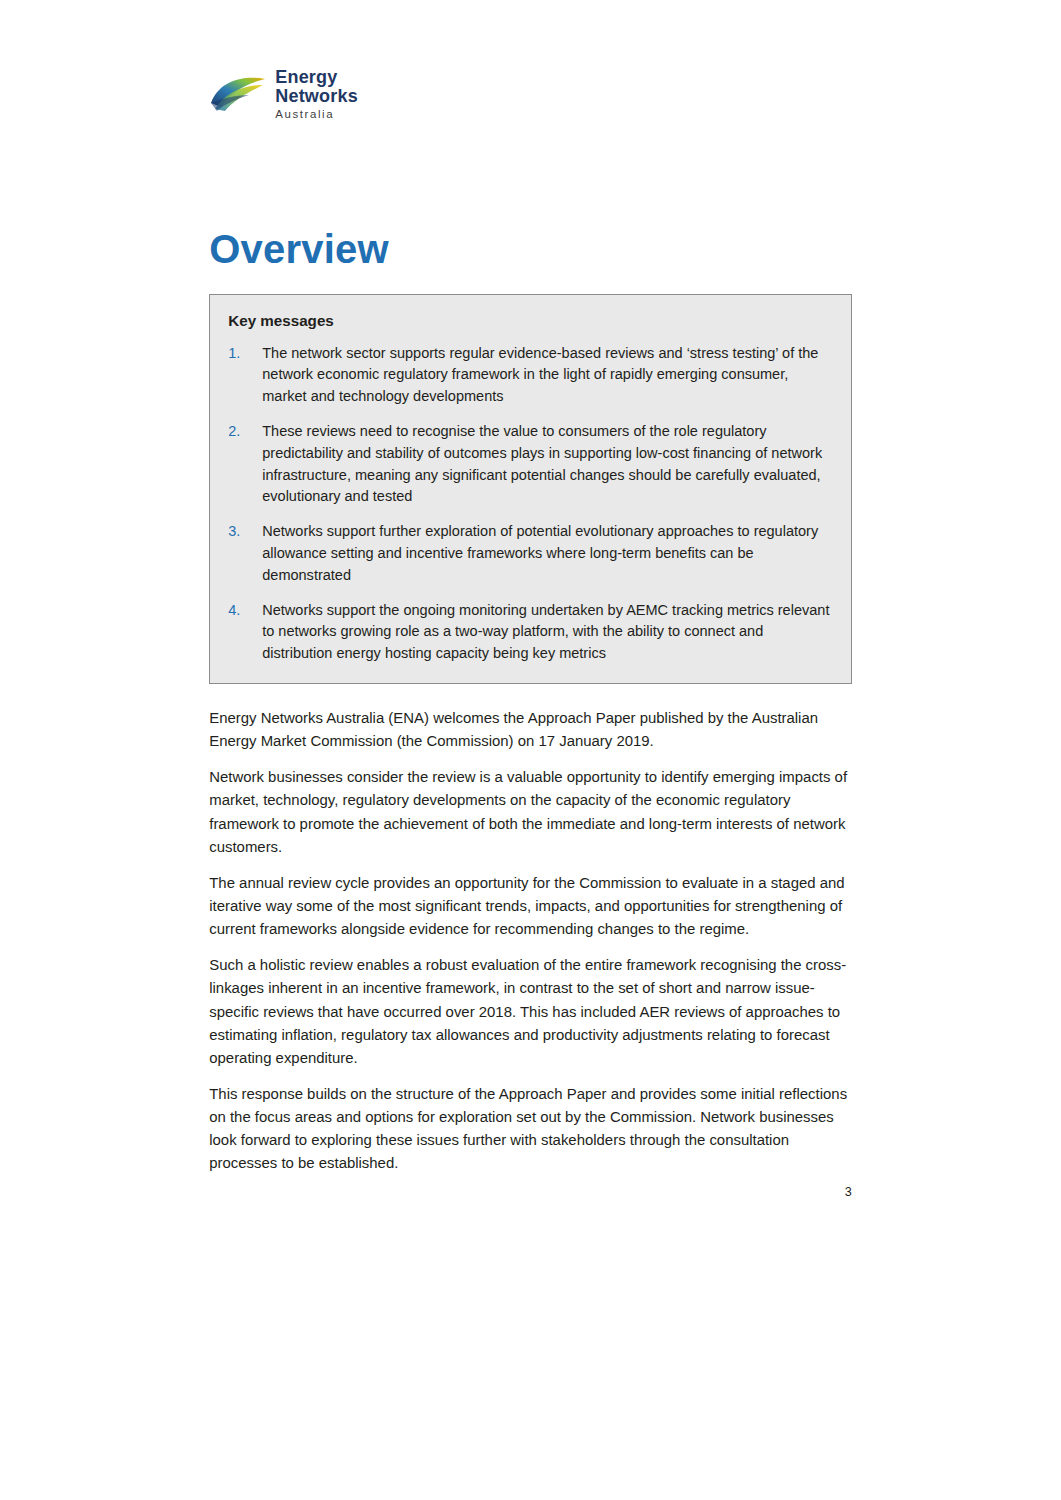Energy
Networks Australia
Overview
Key messages
The network sector supports regular evidence-based reviews and ‘stress testing’ of the network economic regulatory framework in the light of rapidly emerging consumer, market and technology developments
These reviews need to recognise the value to consumers of the role regulatory predictability and stability of outcomes plays in supporting low-cost financing of network infrastructure, meaning any significant potential changes should be carefully evaluated, evolutionary and tested
Networks support further exploration of potential evolutionary approaches to regulatory allowance setting and incentive frameworks where long-term benefits can be demonstrated
Networks support the ongoing monitoring undertaken by AEMC tracking metrics relevant to networks growing role as a two-way platform, with the ability to connect and distribution energy hosting capacity being key metrics
Energy Networks Australia (ENA) welcomes the Approach Paper published by the Australian Energy Market Commission (the Commission) on 17 January 2019.
Network businesses consider the review is a valuable opportunity to identify emerging impacts of market, technology, regulatory developments on the capacity of the economic regulatory framework to promote the achievement of both the immediate and long-term interests of network customers.
The annual review cycle provides an opportunity for the Commission to evaluate in a staged and iterative way some of the most significant trends, impacts, and opportunities for strengthening of current frameworks alongside evidence for recommending changes to the regime.
Such a holistic review enables a robust evaluation of the entire framework recognising the cross-linkages inherent in an incentive framework, in contrast to the set of short and narrow issue-specific reviews that have occurred over 2018. This has included AER reviews of approaches to estimating inflation, regulatory tax allowances and productivity adjustments relating to forecast operating expenditure.
This response builds on the structure of the Approach Paper and provides some initial reflections on the focus areas and options for exploration set out by the Commission. Network businesses look forward to exploring these issues further with stakeholders through the consultation processes to be established.
3